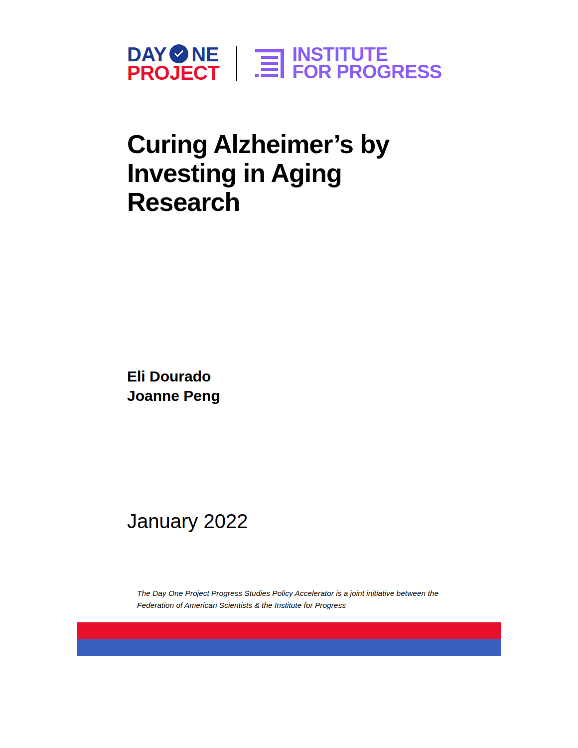DAY NE PROJECT
INSTITUTE FOR PROGRESS
Curing Alzheimer’s by Investing in Aging Research
Eli Dourado
Joanne Peng
January 2022
The Day One Project Progress Studies Policy Accelerator is a joint initiative between the Federation of American Scientists & the Institute for Progress